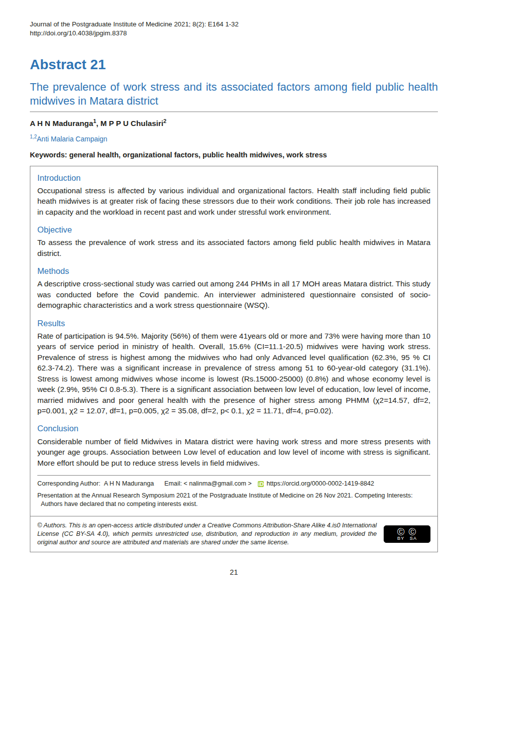Journal of the Postgraduate Institute of Medicine 2021; 8(2): E164 1-32
http://doi.org/10.4038/jpgim.8378
Abstract 21
The prevalence of work stress and its associated factors among field public health midwives in Matara district
A H N Maduranga1, M P P U Chulasiri2
1,2Anti Malaria Campaign
Keywords: general health, organizational factors, public health midwives, work stress
Introduction
Occupational stress is affected by various individual and organizational factors. Health staff including field public heath midwives is at greater risk of facing these stressors due to their work conditions. Their job role has increased in capacity and the workload in recent past and work under stressful work environment.
Objective
To assess the prevalence of work stress and its associated factors among field public health midwives in Matara district.
Methods
A descriptive cross-sectional study was carried out among 244 PHMs in all 17 MOH areas Matara district. This study was conducted before the Covid pandemic. An interviewer administered questionnaire consisted of socio-demographic characteristics and a work stress questionnaire (WSQ).
Results
Rate of participation is 94.5%. Majority (56%) of them were 41years old or more and 73% were having more than 10 years of service period in ministry of health. Overall, 15.6% (CI=11.1-20.5) midwives were having work stress. Prevalence of stress is highest among the midwives who had only Advanced level qualification (62.3%, 95 % CI 62.3-74.2). There was a significant increase in prevalence of stress among 51 to 60-year-old category (31.1%). Stress is lowest among midwives whose income is lowest (Rs.15000-25000) (0.8%) and whose economy level is week (2.9%, 95% CI 0.8-5.3). There is a significant association between low level of education, low level of income, married midwives and poor general health with the presence of higher stress among PHMM (χ2=14.57, df=2, p=0.001, χ2 = 12.07, df=1, p=0.005, χ2 = 35.08, df=2, p< 0.1, χ2 = 11.71, df=4, p=0.02).
Conclusion
Considerable number of field Midwives in Matara district were having work stress and more stress presents with younger age groups. Association between Low level of education and low level of income with stress is significant. More effort should be put to reduce stress levels in field midwives.
Corresponding Author: A H N Maduranga Email: < nalinma@gmail.com > iD https://orcid.org/0000-0002-1419-8842
Presentation at the Annual Research Symposium 2021 of the Postgraduate Institute of Medicine on 26 Nov 2021. Competing Interests: Authors have declared that no competing interests exist.
© Authors. This is an open-access article distributed under a Creative Commons Attribution-Share Alike 4.is0 International License (CC BY-SA 4.0), which permits unrestricted use, distribution, and reproduction in any medium, provided the original author and source are attributed and materials are shared under the same license.
Ⓒ Ⓒ
BY SA
21